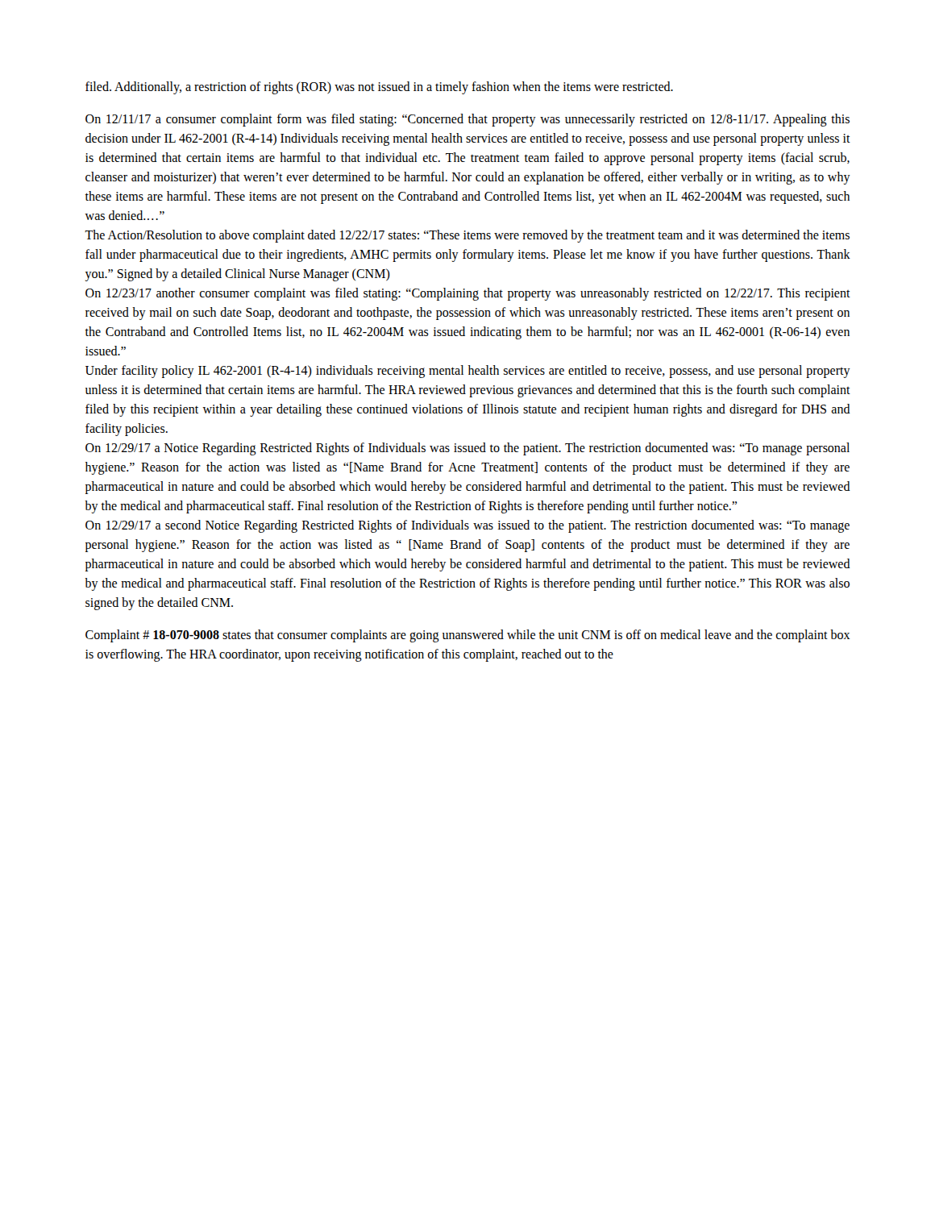filed. Additionally, a restriction of rights (ROR) was not issued in a timely fashion when the items were restricted.
On 12/11/17 a consumer complaint form was filed stating: “Concerned that property was unnecessarily restricted on 12/8-11/17. Appealing this decision under IL 462-2001 (R-4-14) Individuals receiving mental health services are entitled to receive, possess and use personal property unless it is determined that certain items are harmful to that individual etc. The treatment team failed to approve personal property items (facial scrub, cleanser and moisturizer) that weren’t ever determined to be harmful. Nor could an explanation be offered, either verbally or in writing, as to why these items are harmful. These items are not present on the Contraband and Controlled Items list, yet when an IL 462-2004M was requested, such was denied.…”
The Action/Resolution to above complaint dated 12/22/17 states: “These items were removed by the treatment team and it was determined the items fall under pharmaceutical due to their ingredients, AMHC permits only formulary items. Please let me know if you have further questions. Thank you.” Signed by a detailed Clinical Nurse Manager (CNM)
On 12/23/17 another consumer complaint was filed stating: “Complaining that property was unreasonably restricted on 12/22/17. This recipient received by mail on such date Soap, deodorant and toothpaste, the possession of which was unreasonably restricted. These items aren’t present on the Contraband and Controlled Items list, no IL 462-2004M was issued indicating them to be harmful; nor was an IL 462-0001 (R-06-14) even issued.”
Under facility policy IL 462-2001 (R-4-14) individuals receiving mental health services are entitled to receive, possess, and use personal property unless it is determined that certain items are harmful. The HRA reviewed previous grievances and determined that this is the fourth such complaint filed by this recipient within a year detailing these continued violations of Illinois statute and recipient human rights and disregard for DHS and facility policies.
On 12/29/17 a Notice Regarding Restricted Rights of Individuals was issued to the patient. The restriction documented was: “To manage personal hygiene.” Reason for the action was listed as “[Name Brand for Acne Treatment] contents of the product must be determined if they are pharmaceutical in nature and could be absorbed which would hereby be considered harmful and detrimental to the patient. This must be reviewed by the medical and pharmaceutical staff. Final resolution of the Restriction of Rights is therefore pending until further notice.”
On 12/29/17 a second Notice Regarding Restricted Rights of Individuals was issued to the patient. The restriction documented was: “To manage personal hygiene.” Reason for the action was listed as “ [Name Brand of Soap] contents of the product must be determined if they are pharmaceutical in nature and could be absorbed which would hereby be considered harmful and detrimental to the patient. This must be reviewed by the medical and pharmaceutical staff. Final resolution of the Restriction of Rights is therefore pending until further notice.” This ROR was also signed by the detailed CNM.
Complaint # 18-070-9008 states that consumer complaints are going unanswered while the unit CNM is off on medical leave and the complaint box is overflowing. The HRA coordinator, upon receiving notification of this complaint, reached out to the